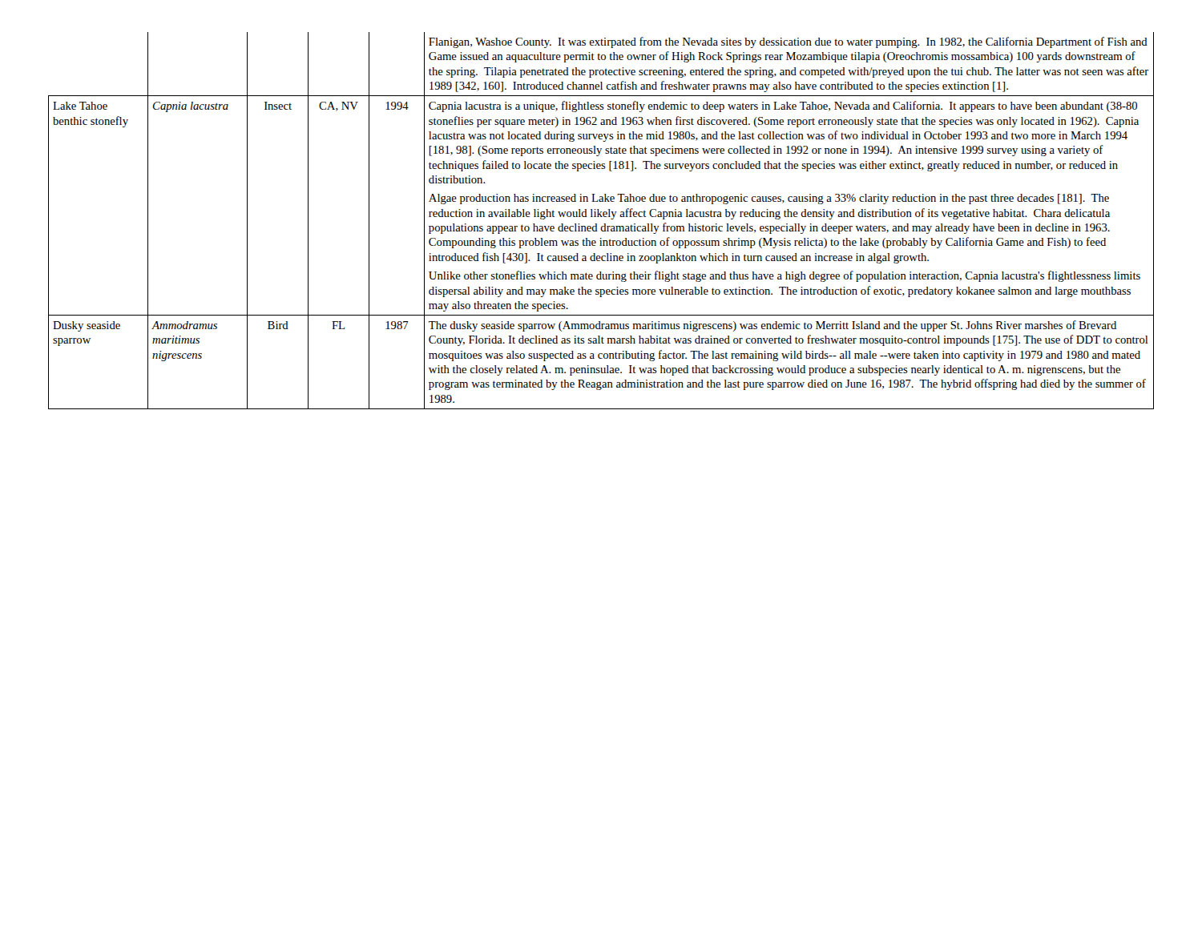| | | | | | Flanigan, Washoe County. It was extirpated from the Nevada sites by dessication due to water pumping. In 1982, the California Department of Fish and Game issued an aquaculture permit to the owner of High Rock Springs rear Mozambique tilapia (Oreochromis mossambica) 100 yards downstream of the spring. Tilapia penetrated the protective screening, entered the spring, and competed with/preyed upon the tui chub. The latter was not seen was after 1989 [342, 160]. Introduced channel catfish and freshwater prawns may also have contributed to the species extinction [1]. |
| Lake Tahoe benthic stonefly | Capnia lacustra | Insect | CA, NV | 1994 | Capnia lacustra is a unique, flightless stonefly endemic to deep waters in Lake Tahoe, Nevada and California. It appears to have been abundant (38-80 stoneflies per square meter) in 1962 and 1963 when first discovered. (Some report erroneously state that the species was only located in 1962). Capnia lacustra was not located during surveys in the mid 1980s, and the last collection was of two individual in October 1993 and two more in March 1994 [181, 98]. (Some reports erroneously state that specimens were collected in 1992 or none in 1994). An intensive 1999 survey using a variety of techniques failed to locate the species [181]. The surveyors concluded that the species was either extinct, greatly reduced in number, or reduced in distribution. Algae production has increased in Lake Tahoe due to anthropogenic causes, causing a 33% clarity reduction in the past three decades [181]. The reduction in available light would likely affect Capnia lacustra by reducing the density and distribution of its vegetative habitat. Chara delicatula populations appear to have declined dramatically from historic levels, especially in deeper waters, and may already have been in decline in 1963. Compounding this problem was the introduction of oppossum shrimp (Mysis relicta) to the lake (probably by California Game and Fish) to feed introduced fish [430]. It caused a decline in zooplankton which in turn caused an increase in algal growth. Unlike other stoneflies which mate during their flight stage and thus have a high degree of population interaction, Capnia lacustra's flightlessness limits dispersal ability and may make the species more vulnerable to extinction. The introduction of exotic, predatory kokanee salmon and large mouthbass may also threaten the species. |
| Dusky seaside sparrow | Ammodramus maritimus nigrescens | Bird | FL | 1987 | The dusky seaside sparrow (Ammodramus maritimus nigrescens) was endemic to Merritt Island and the upper St. Johns River marshes of Brevard County, Florida. It declined as its salt marsh habitat was drained or converted to freshwater mosquito-control impounds [175]. The use of DDT to control mosquitoes was also suspected as a contributing factor. The last remaining wild birds-- all male --were taken into captivity in 1979 and 1980 and mated with the closely related A. m. peninsulae. It was hoped that backcrossing would produce a subspecies nearly identical to A. m. nigrenscens, but the program was terminated by the Reagan administration and the last pure sparrow died on June 16, 1987. The hybrid offspring had died by the summer of 1989. |